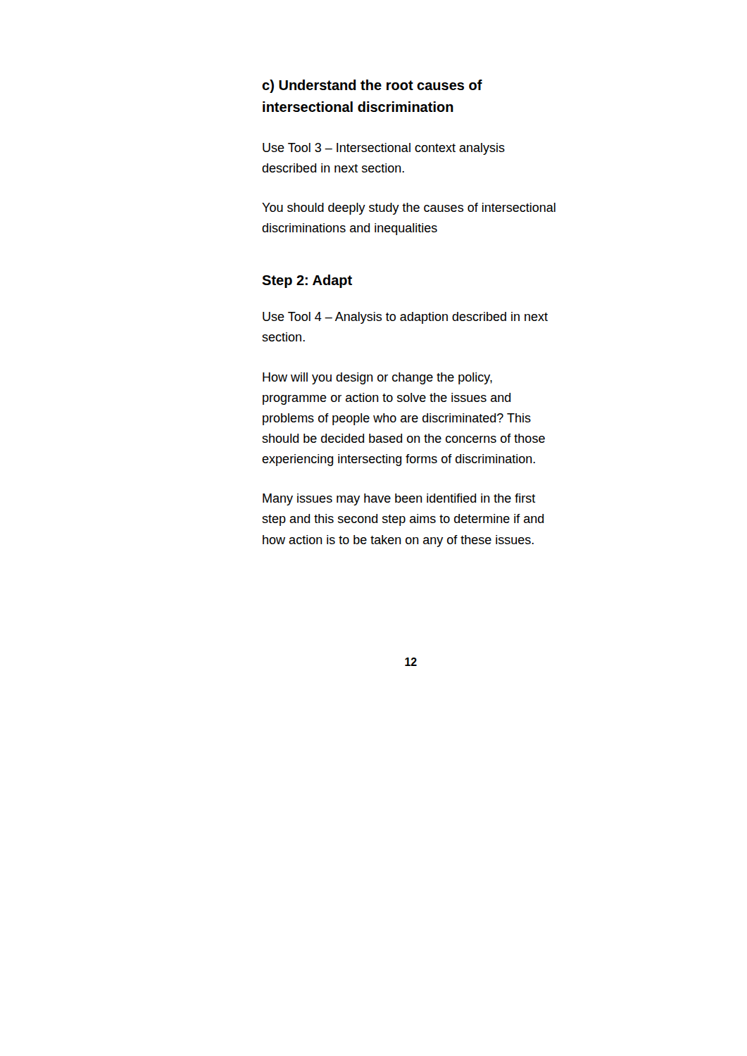c) Understand the root causes of intersectional discrimination
Use Tool 3 – Intersectional context analysis described in next section.
You should deeply study the causes of intersectional discriminations and inequalities
Step 2: Adapt
Use Tool 4 – Analysis to adaption described in next section.
How will you design or change the policy, programme or action to solve the issues and problems of people who are discriminated? This should be decided based on the concerns of those experiencing intersecting forms of discrimination.
Many issues may have been identified in the first step and this second step aims to determine if and how action is to be taken on any of these issues.
12